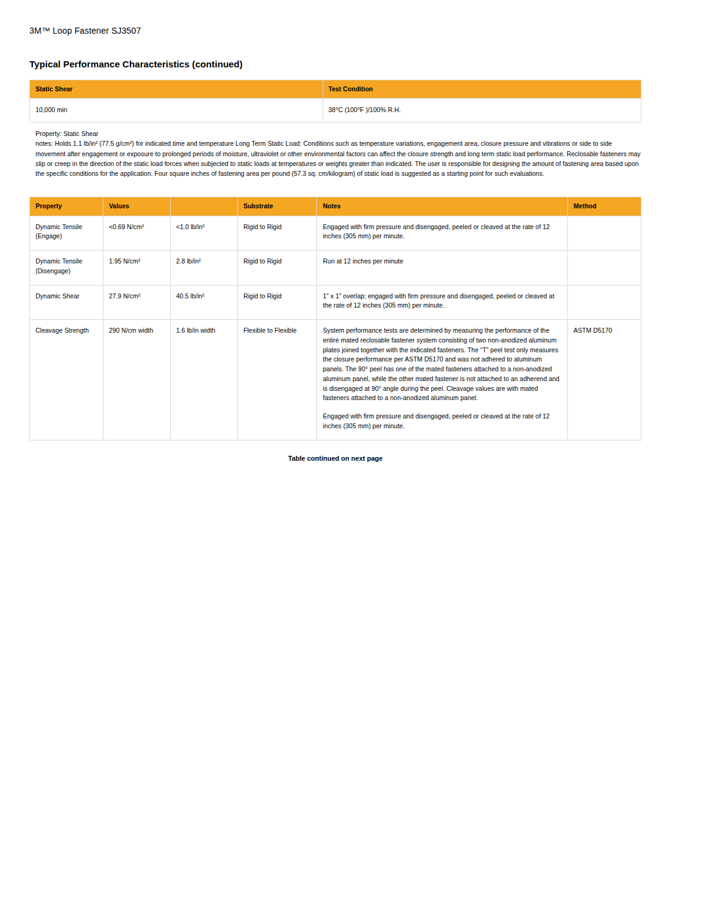3M™ Loop Fastener SJ3507
Typical Performance Characteristics (continued)
| Static Shear | Test Condition |
| --- | --- |
| 10,000 min | 38°C (100°F )/100% R.H. |
Property: Static Shear notes: Holds 1.1 lb/in² (77.5 g/cm²) for indicated time and temperature Long Term Static Load: Conditions such as temperature variations, engagement area, closure pressure and vibrations or side to side movement after engagement or exposure to prolonged periods of moisture, ultraviolet or other environmental factors can affect the closure strength and long term static load performance. Reclosable fasteners may slip or creep in the direction of the static load forces when subjected to static loads at temperatures or weights greater than indicated. The user is responsible for designing the amount of fastening area based upon the specific conditions for the application. Four square inches of fastening area per pound (57.3 sq. cm/kilogram) of static load is suggested as a starting point for such evaluations.
| Property | Values | | Substrate | Notes | Method |
| --- | --- | --- | --- | --- | --- |
| Dynamic Tensile (Engage) | <0.69 N/cm² | <1.0 lb/in² | Rigid to Rigid | Engaged with firm pressure and disengaged, peeled or cleaved at the rate of 12 inches (305 mm) per minute. | |
| Dynamic Tensile (Disengage) | 1.95 N/cm² | 2.8 lb/in² | Rigid to Rigid | Run at 12 inches per minute | |
| Dynamic Shear | 27.9 N/cm² | 40.5 lb/in² | Rigid to Rigid | 1" x 1" overlap; engaged with firm pressure and disengaged, peeled or cleaved at the rate of 12 inches (305 mm) per minute. | |
| Cleavage Strength | 290 N/cm width | 1.6 lb/in width | Flexible to Flexible | System performance tests are determined by measuring the performance of the entire mated reclosable fastener system consisting of two non-anodized aluminum plates joined together with the indicated fasteners. The “T” peel test only measures the closure performance per ASTM D5170 and was not adhered to aluminum panels. The 90° peel has one of the mated fasteners attached to a non-anodized aluminum panel, while the other mated fastener is not attached to an adherend and is disengaged at 90° angle during the peel. Cleavage values are with mated fasteners attached to a non-anodized aluminum panel. Engaged with firm pressure and disengaged, peeled or cleaved at the rate of 12 inches (305 mm) per minute. | ASTM D5170 |
Table continued on next page